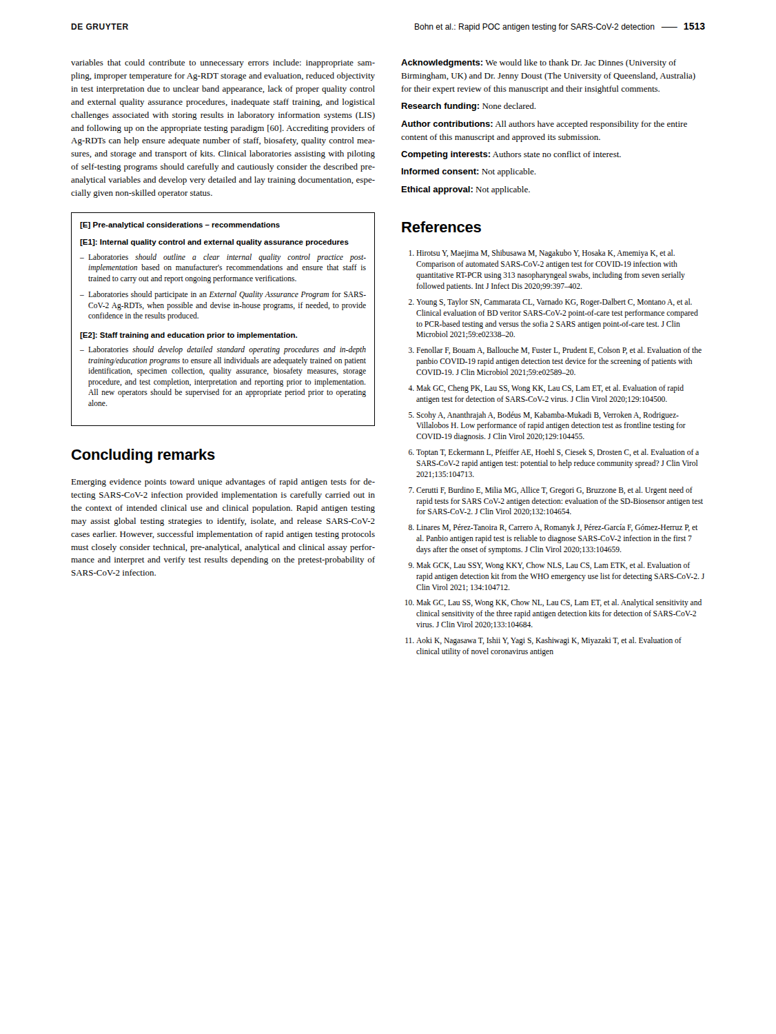DE GRUYTER
Bohn et al.: Rapid POC antigen testing for SARS-CoV-2 detection —— 1513
variables that could contribute to unnecessary errors include: inappropriate sampling, improper temperature for Ag-RDT storage and evaluation, reduced objectivity in test interpretation due to unclear band appearance, lack of proper quality control and external quality assurance procedures, inadequate staff training, and logistical challenges associated with storing results in laboratory information systems (LIS) and following up on the appropriate testing paradigm [60]. Accrediting providers of Ag-RDTs can help ensure adequate number of staff, biosafety, quality control measures, and storage and transport of kits. Clinical laboratories assisting with piloting of self-testing programs should carefully and cautiously consider the described pre-analytical variables and develop very detailed and lay training documentation, especially given non-skilled operator status.
[E] Pre-analytical considerations – recommendations
[E1]: Internal quality control and external quality assurance procedures
Laboratories should outline a clear internal quality control practice post-implementation based on manufacturer's recommendations and ensure that staff is trained to carry out and report ongoing performance verifications.
Laboratories should participate in an External Quality Assurance Program for SARS-CoV-2 Ag-RDTs, when possible and devise in-house programs, if needed, to provide confidence in the results produced.
[E2]: Staff training and education prior to implementation.
Laboratories should develop detailed standard operating procedures and in-depth training/education programs to ensure all individuals are adequately trained on patient identification, specimen collection, quality assurance, biosafety measures, storage procedure, and test completion, interpretation and reporting prior to implementation. All new operators should be supervised for an appropriate period prior to operating alone.
Concluding remarks
Emerging evidence points toward unique advantages of rapid antigen tests for detecting SARS-CoV-2 infection provided implementation is carefully carried out in the context of intended clinical use and clinical population. Rapid antigen testing may assist global testing strategies to identify, isolate, and release SARS-CoV-2 cases earlier. However, successful implementation of rapid antigen testing protocols must closely consider technical, pre-analytical, analytical and clinical assay performance and interpret and verify test results depending on the pretest-probability of SARS-CoV-2 infection.
Acknowledgments: We would like to thank Dr. Jac Dinnes (University of Birmingham, UK) and Dr. Jenny Doust (The University of Queensland, Australia) for their expert review of this manuscript and their insightful comments.
Research funding: None declared.
Author contributions: All authors have accepted responsibility for the entire content of this manuscript and approved its submission.
Competing interests: Authors state no conflict of interest.
Informed consent: Not applicable.
Ethical approval: Not applicable.
References
Hirotsu Y, Maejima M, Shibusawa M, Nagakubo Y, Hosaka K, Amemiya K, et al. Comparison of automated SARS-CoV-2 antigen test for COVID-19 infection with quantitative RT-PCR using 313 nasopharyngeal swabs, including from seven serially followed patients. Int J Infect Dis 2020;99:397–402.
Young S, Taylor SN, Cammarata CL, Varnado KG, Roger-Dalbert C, Montano A, et al. Clinical evaluation of BD veritor SARS-CoV-2 point-of-care test performance compared to PCR-based testing and versus the sofia 2 SARS antigen point-of-care test. J Clin Microbiol 2021;59:e02338–20.
Fenollar F, Bouam A, Ballouche M, Fuster L, Prudent E, Colson P, et al. Evaluation of the panbio COVID-19 rapid antigen detection test device for the screening of patients with COVID-19. J Clin Microbiol 2021;59:e02589–20.
Mak GC, Cheng PK, Lau SS, Wong KK, Lau CS, Lam ET, et al. Evaluation of rapid antigen test for detection of SARS-CoV-2 virus. J Clin Virol 2020;129:104500.
Scohy A, Ananthrajah A, Bodéus M, Kabamba-Mukadi B, Verroken A, Rodriguez-Villalobos H. Low performance of rapid antigen detection test as frontline testing for COVID-19 diagnosis. J Clin Virol 2020;129:104455.
Toptan T, Eckermann L, Pfeiffer AE, Hoehl S, Ciesek S, Drosten C, et al. Evaluation of a SARS-CoV-2 rapid antigen test: potential to help reduce community spread? J Clin Virol 2021;135:104713.
Cerutti F, Burdino E, Milia MG, Allice T, Gregori G, Bruzzone B, et al. Urgent need of rapid tests for SARS CoV-2 antigen detection: evaluation of the SD-Biosensor antigen test for SARS-CoV-2. J Clin Virol 2020;132:104654.
Linares M, Pérez-Tanoira R, Carrero A, Romanyk J, Pérez-García F, Gómez-Herruz P, et al. Panbio antigen rapid test is reliable to diagnose SARS-CoV-2 infection in the first 7 days after the onset of symptoms. J Clin Virol 2020;133:104659.
Mak GCK, Lau SSY, Wong KKY, Chow NLS, Lau CS, Lam ETK, et al. Evaluation of rapid antigen detection kit from the WHO emergency use list for detecting SARS-CoV-2. J Clin Virol 2021; 134:104712.
Mak GC, Lau SS, Wong KK, Chow NL, Lau CS, Lam ET, et al. Analytical sensitivity and clinical sensitivity of the three rapid antigen detection kits for detection of SARS-CoV-2 virus. J Clin Virol 2020;133:104684.
Aoki K, Nagasawa T, Ishii Y, Yagi S, Kashiwagi K, Miyazaki T, et al. Evaluation of clinical utility of novel coronavirus antigen